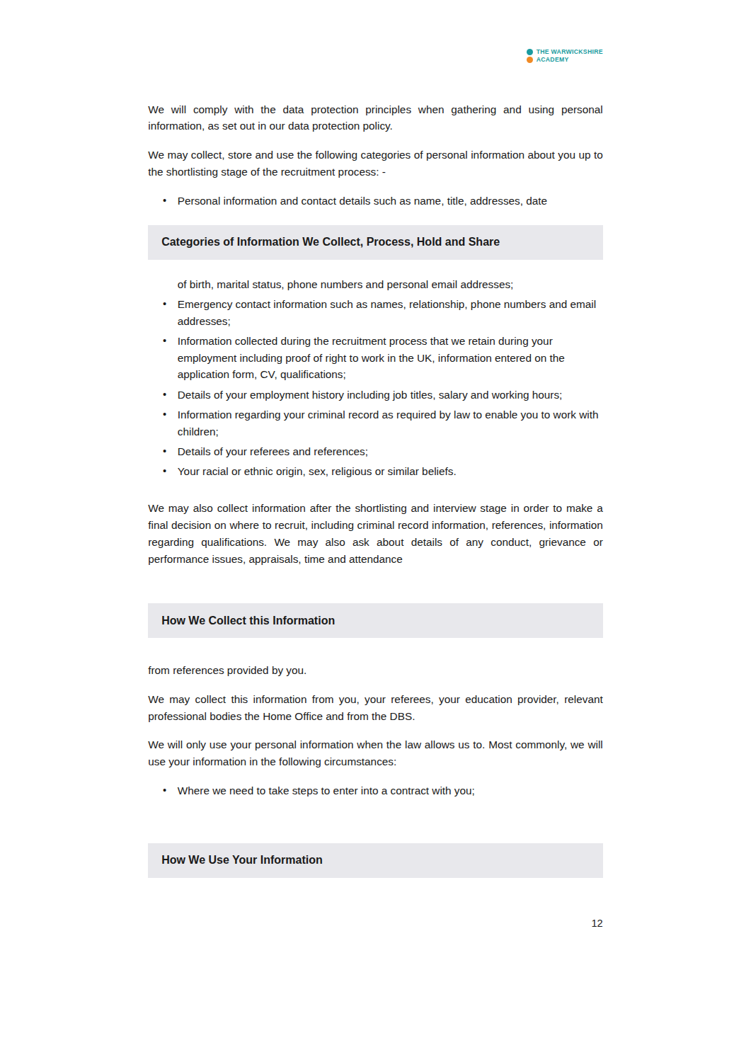THE WARWICKSHIRE
ACADEMY
We will comply with the data protection principles when gathering and using personal information, as set out in our data protection policy.
We may collect, store and use the following categories of personal information about you up to the shortlisting stage of the recruitment process: -
Personal information and contact details such as name, title, addresses, date
Categories of Information We Collect, Process, Hold and Share
of birth, marital status, phone numbers and personal email addresses;
Emergency contact information such as names, relationship, phone numbers and email addresses;
Information collected during the recruitment process that we retain during your employment including proof of right to work in the UK, information entered on the application form, CV, qualifications;
Details of your employment history including job titles, salary and working hours;
Information regarding your criminal record as required by law to enable you to work with children;
Details of your referees and references;
Your racial or ethnic origin, sex, religious or similar beliefs.
We may also collect information after the shortlisting and interview stage in order to make a final decision on where to recruit, including criminal record information, references, information regarding qualifications. We may also ask about details of any conduct, grievance or performance issues, appraisals, time and attendance
How We Collect this Information
from references provided by you.
We may collect this information from you, your referees, your education provider, relevant professional bodies the Home Office and from the DBS.
We will only use your personal information when the law allows us to. Most commonly, we will use your information in the following circumstances:
Where we need to take steps to enter into a contract with you;
How We Use Your Information
12